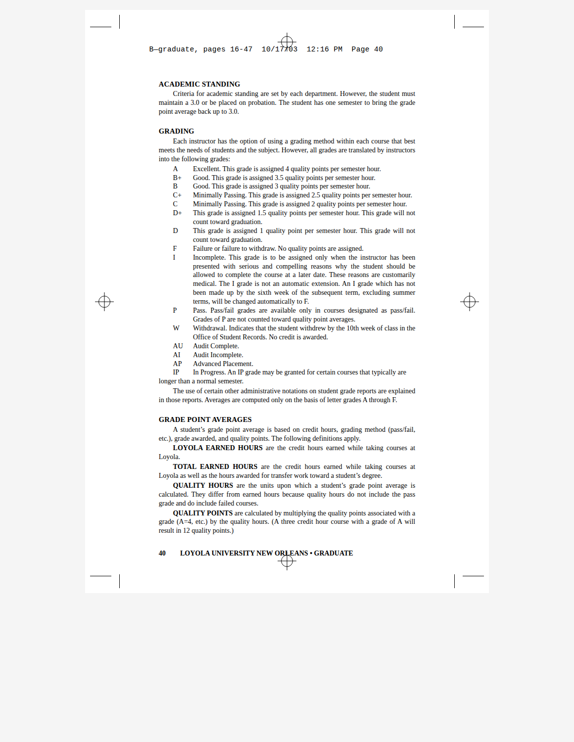B—graduate, pages 16-47 10/17/03 12:16 PM Page 40
ACADEMIC STANDING
Criteria for academic standing are set by each department. However, the student must maintain a 3.0 or be placed on probation. The student has one semester to bring the grade point average back up to 3.0.
GRADING
Each instructor has the option of using a grading method within each course that best meets the needs of students and the subject. However, all grades are translated by instructors into the following grades:
A
Excellent. This grade is assigned 4 quality points per semester hour.
B+
Good. This grade is assigned 3.5 quality points per semester hour.
B
Good. This grade is assigned 3 quality points per semester hour.
C+Minimally Passing. This grade is assigned 2.5 quality points per semester hour.
CMinimally Passing. This grade is assigned 2 quality points per semester hour.
D+This grade is assigned 1.5 quality points per semester hour. This grade will not count toward graduation.
DThis grade is assigned 1 quality point per semester hour. This grade will not count toward graduation.
FFailure or failure to withdraw. No quality points are assigned.
IIncomplete. This grade is to be assigned only when the instructor has been presented with serious and compelling reasons why the student should be allowed to complete the course at a later date. These reasons are customarily medical. The I grade is not an automatic extension. An I grade which has not been made up by the sixth week of the subsequent term, excluding summer terms, will be changed automatically to F.
PPass. Pass/fail grades are available only in courses designated as pass/fail. Grades of P are not counted toward quality point averages.
WWithdrawal. Indicates that the student withdrew by the 10th week of class in the Office of Student Records. No credit is awarded.
AUAudit Complete.
AIAudit Incomplete.
APAdvanced Placement.
IPIn Progress. An IP grade may be granted for certain courses that typically are
longer than a normal semester.
The use of certain other administrative notations on student grade reports are explained in those reports. Averages are computed only on the basis of letter grades A through F.
GRADE POINT AVERAGES
A student’s grade point average is based on credit hours, grading method (pass/fail, etc.), grade awarded, and quality points. The following definitions apply.
LOYOLA EARNED HOURS are the credit hours earned while taking courses at Loyola.
TOTAL EARNED HOURS are the credit hours earned while taking courses at Loyola as well as the hours awarded for transfer work toward a student’s degree.
QUALITY HOURS are the units upon which a student’s grade point average is calculated. They differ from earned hours because quality hours do not include the pass grade and do include failed courses.
QUALITY POINTS are calculated by multiplying the quality points associated with a grade (A=4, etc.) by the quality hours. (A three credit hour course with a grade of A will result in 12 quality points.)
40 LOYOLA UNIVERSITY NEW ORLEANS • GRADUATE